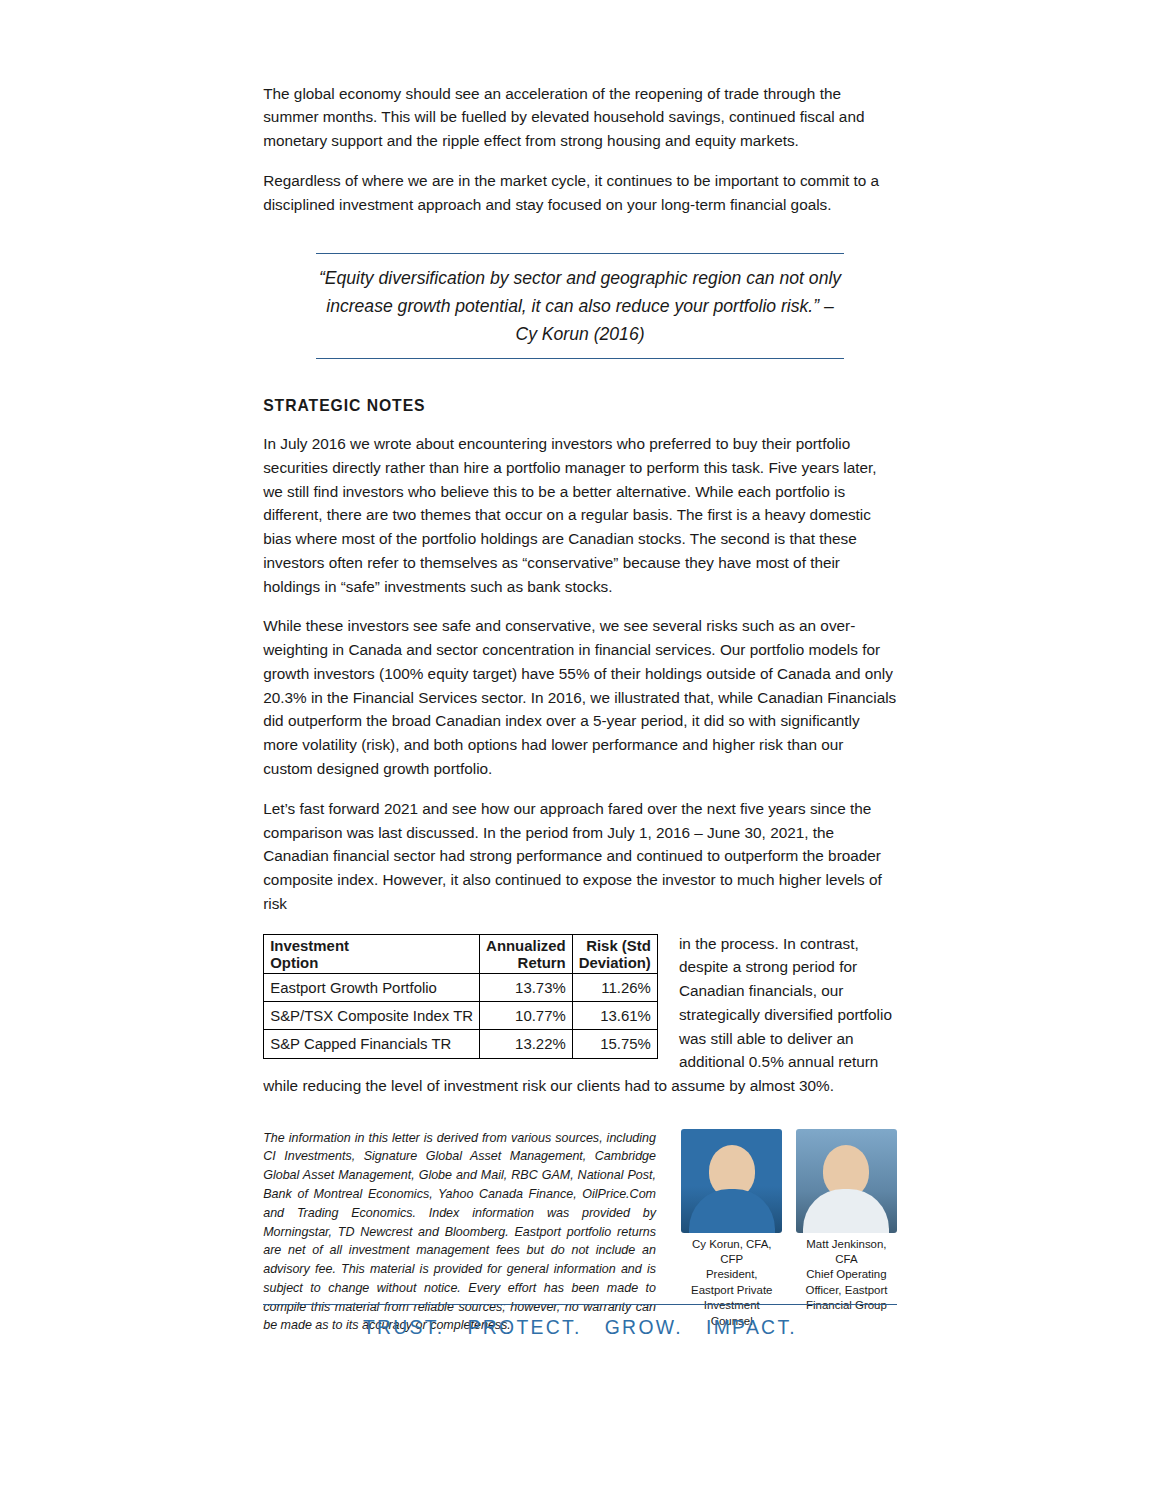The global economy should see an acceleration of the reopening of trade through the summer months. This will be fuelled by elevated household savings, continued fiscal and monetary support and the ripple effect from strong housing and equity markets.
Regardless of where we are in the market cycle, it continues to be important to commit to a disciplined investment approach and stay focused on your long-term financial goals.
“Equity diversification by sector and geographic region can not only increase growth potential, it can also reduce your portfolio risk.” – Cy Korun (2016)
Strategic Notes
In July 2016 we wrote about encountering investors who preferred to buy their portfolio securities directly rather than hire a portfolio manager to perform this task. Five years later, we still find investors who believe this to be a better alternative. While each portfolio is different, there are two themes that occur on a regular basis. The first is a heavy domestic bias where most of the portfolio holdings are Canadian stocks. The second is that these investors often refer to themselves as “conservative” because they have most of their holdings in “safe” investments such as bank stocks.
While these investors see safe and conservative, we see several risks such as an over-weighting in Canada and sector concentration in financial services. Our portfolio models for growth investors (100% equity target) have 55% of their holdings outside of Canada and only 20.3% in the Financial Services sector. In 2016, we illustrated that, while Canadian Financials did outperform the broad Canadian index over a 5-year period, it did so with significantly more volatility (risk), and both options had lower performance and higher risk than our custom designed growth portfolio.
Let’s fast forward 2021 and see how our approach fared over the next five years since the comparison was last discussed. In the period from July 1, 2016 – June 30, 2021, the Canadian financial sector had strong performance and continued to outperform the broader composite index. However, it also continued to expose the investor to much higher levels of risk
| Investment Option | Annualized Return | Risk (Std Deviation) |
| --- | --- | --- |
| Eastport Growth Portfolio | 13.73% | 11.26% |
| S&P/TSX Composite Index TR | 10.77% | 13.61% |
| S&P Capped Financials TR | 13.22% | 15.75% |
in the process. In contrast, despite a strong period for Canadian financials, our strategically diversified portfolio was still able to deliver an additional 0.5% annual return while reducing the level of investment risk our clients had to assume by almost 30%.
The information in this letter is derived from various sources, including CI Investments, Signature Global Asset Management, Cambridge Global Asset Management, Globe and Mail, RBC GAM, National Post, Bank of Montreal Economics, Yahoo Canada Finance, OilPrice.Com and Trading Economics. Index information was provided by Morningstar, TD Newcrest and Bloomberg. Eastport portfolio returns are net of all investment management fees but do not include an advisory fee. This material is provided for general information and is subject to change without notice. Every effort has been made to compile this material from reliable sources; however, no warranty can be made as to its accuracy or completeness.
Cy Korun, CFA, CFP
President,
Eastport Private
Investment Counsel
Matt Jenkinson, CFA
Chief Operating
Officer, Eastport
Financial Group
TRUST. PROTECT. GROW. IMPACT.